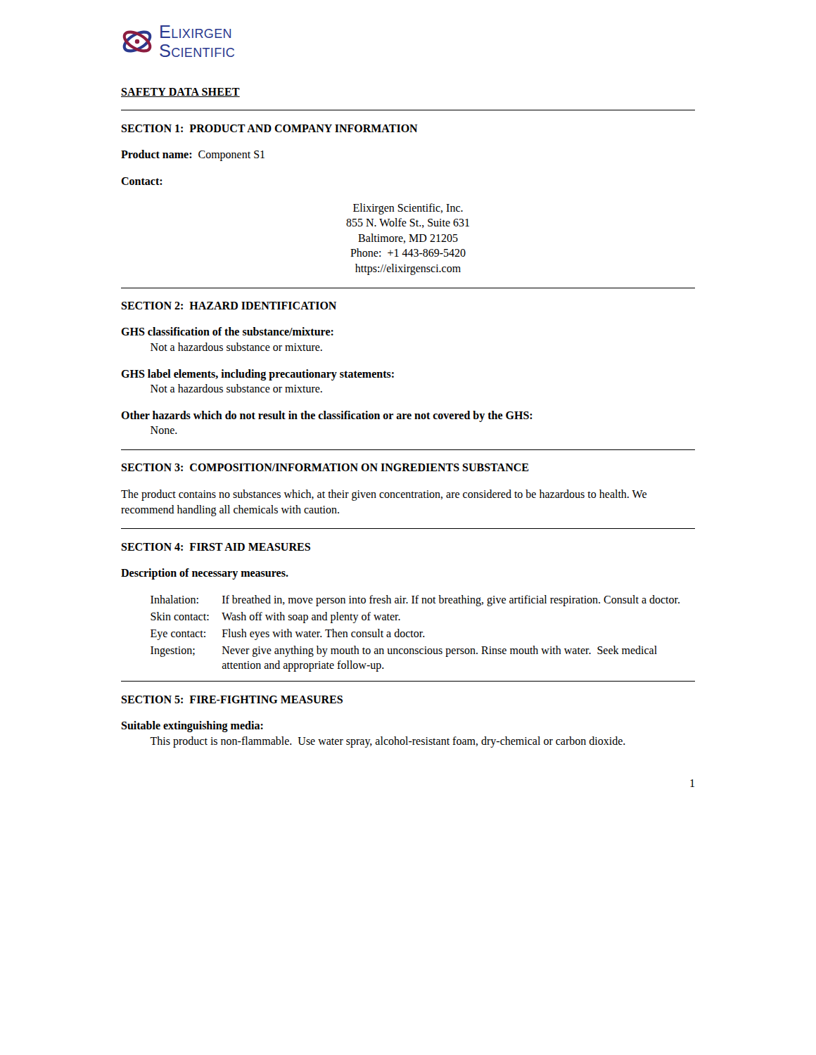Elixirgen Scientific
SAFETY DATA SHEET
SECTION 1: PRODUCT AND COMPANY INFORMATION
Product name: Component S1
Contact:
Elixirgen Scientific, Inc.
855 N. Wolfe St., Suite 631
Baltimore, MD 21205
Phone: +1 443-869-5420
https://elixirgensci.com
SECTION 2: HAZARD IDENTIFICATION
GHS classification of the substance/mixture:
Not a hazardous substance or mixture.
GHS label elements, including precautionary statements:
Not a hazardous substance or mixture.
Other hazards which do not result in the classification or are not covered by the GHS:
None.
SECTION 3: COMPOSITION/INFORMATION ON INGREDIENTS SUBSTANCE
The product contains no substances which, at their given concentration, are considered to be hazardous to health. We recommend handling all chemicals with caution.
SECTION 4: FIRST AID MEASURES
Description of necessary measures.
| Inhalation: | If breathed in, move person into fresh air. If not breathing, give artificial respiration. Consult a doctor. |
| Skin contact: | Wash off with soap and plenty of water. |
| Eye contact: | Flush eyes with water. Then consult a doctor. |
| Ingestion; | Never give anything by mouth to an unconscious person. Rinse mouth with water. Seek medical attention and appropriate follow-up. |
SECTION 5: FIRE-FIGHTING MEASURES
Suitable extinguishing media:
This product is non-flammable. Use water spray, alcohol-resistant foam, dry-chemical or carbon dioxide.
1